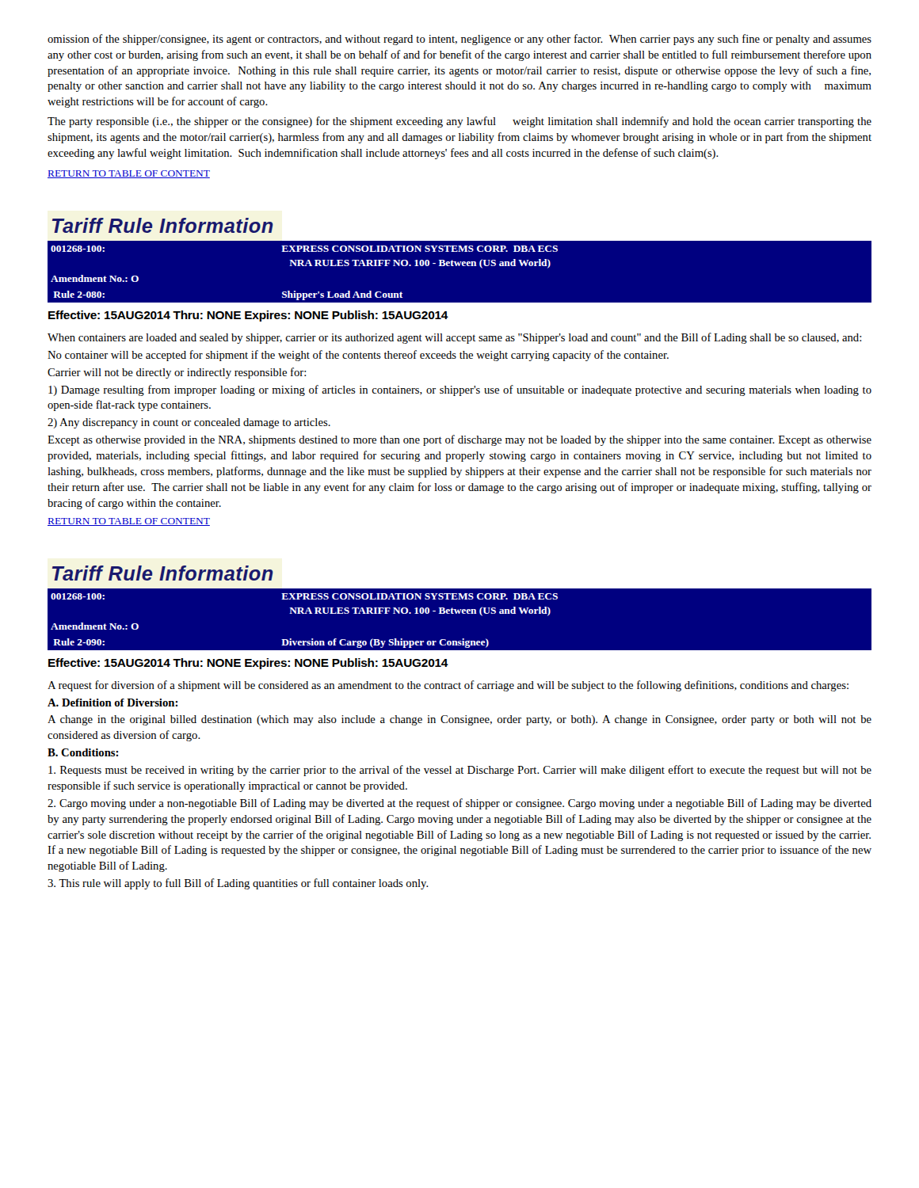omission of the shipper/consignee, its agent or contractors, and without regard to intent, negligence or any other factor. When carrier pays any such fine or penalty and assumes any other cost or burden, arising from such an event, it shall be on behalf of and for benefit of the cargo interest and carrier shall be entitled to full reimbursement therefore upon presentation of an appropriate invoice. Nothing in this rule shall require carrier, its agents or motor/rail carrier to resist, dispute or otherwise oppose the levy of such a fine, penalty or other sanction and carrier shall not have any liability to the cargo interest should it not do so. Any charges incurred in re-handling cargo to comply with maximum weight restrictions will be for account of cargo.
The party responsible (i.e., the shipper or the consignee) for the shipment exceeding any lawful weight limitation shall indemnify and hold the ocean carrier transporting the shipment, its agents and the motor/rail carrier(s), harmless from any and all damages or liability from claims by whomever brought arising in whole or in part from the shipment exceeding any lawful weight limitation. Such indemnification shall include attorneys' fees and all costs incurred in the defense of such claim(s).
RETURN TO TABLE OF CONTENT
Tariff Rule Information
| 001268-100: | EXPRESS CONSOLIDATION SYSTEMS CORP. DBA ECS NRA RULES TARIFF NO. 100 - Between (US and World) |
| Amendment No.: O | |
| Rule 2-080: | Shipper's Load And Count |
Effective: 15AUG2014 Thru: NONE Expires: NONE Publish: 15AUG2014
When containers are loaded and sealed by shipper, carrier or its authorized agent will accept same as "Shipper's load and count" and the Bill of Lading shall be so claused, and:
No container will be accepted for shipment if the weight of the contents thereof exceeds the weight carrying capacity of the container.
Carrier will not be directly or indirectly responsible for:
1) Damage resulting from improper loading or mixing of articles in containers, or shipper's use of unsuitable or inadequate protective and securing materials when loading to open-side flat-rack type containers.
2) Any discrepancy in count or concealed damage to articles.
Except as otherwise provided in the NRA, shipments destined to more than one port of discharge may not be loaded by the shipper into the same container. Except as otherwise provided, materials, including special fittings, and labor required for securing and properly stowing cargo in containers moving in CY service, including but not limited to lashing, bulkheads, cross members, platforms, dunnage and the like must be supplied by shippers at their expense and the carrier shall not be responsible for such materials nor their return after use. The carrier shall not be liable in any event for any claim for loss or damage to the cargo arising out of improper or inadequate mixing, stuffing, tallying or bracing of cargo within the container.
RETURN TO TABLE OF CONTENT
Tariff Rule Information
| 001268-100: | EXPRESS CONSOLIDATION SYSTEMS CORP. DBA ECS NRA RULES TARIFF NO. 100 - Between (US and World) |
| Amendment No.: O | |
| Rule 2-090: | Diversion of Cargo (By Shipper or Consignee) |
Effective: 15AUG2014 Thru: NONE Expires: NONE Publish: 15AUG2014
A request for diversion of a shipment will be considered as an amendment to the contract of carriage and will be subject to the following definitions, conditions and charges:
A. Definition of Diversion:
A change in the original billed destination (which may also include a change in Consignee, order party, or both). A change in Consignee, order party or both will not be considered as diversion of cargo.
B. Conditions:
1. Requests must be received in writing by the carrier prior to the arrival of the vessel at Discharge Port. Carrier will make diligent effort to execute the request but will not be responsible if such service is operationally impractical or cannot be provided.
2. Cargo moving under a non-negotiable Bill of Lading may be diverted at the request of shipper or consignee. Cargo moving under a negotiable Bill of Lading may be diverted by any party surrendering the properly endorsed original Bill of Lading. Cargo moving under a negotiable Bill of Lading may also be diverted by the shipper or consignee at the carrier's sole discretion without receipt by the carrier of the original negotiable Bill of Lading so long as a new negotiable Bill of Lading is not requested or issued by the carrier. If a new negotiable Bill of Lading is requested by the shipper or consignee, the original negotiable Bill of Lading must be surrendered to the carrier prior to issuance of the new negotiable Bill of Lading.
3. This rule will apply to full Bill of Lading quantities or full container loads only.